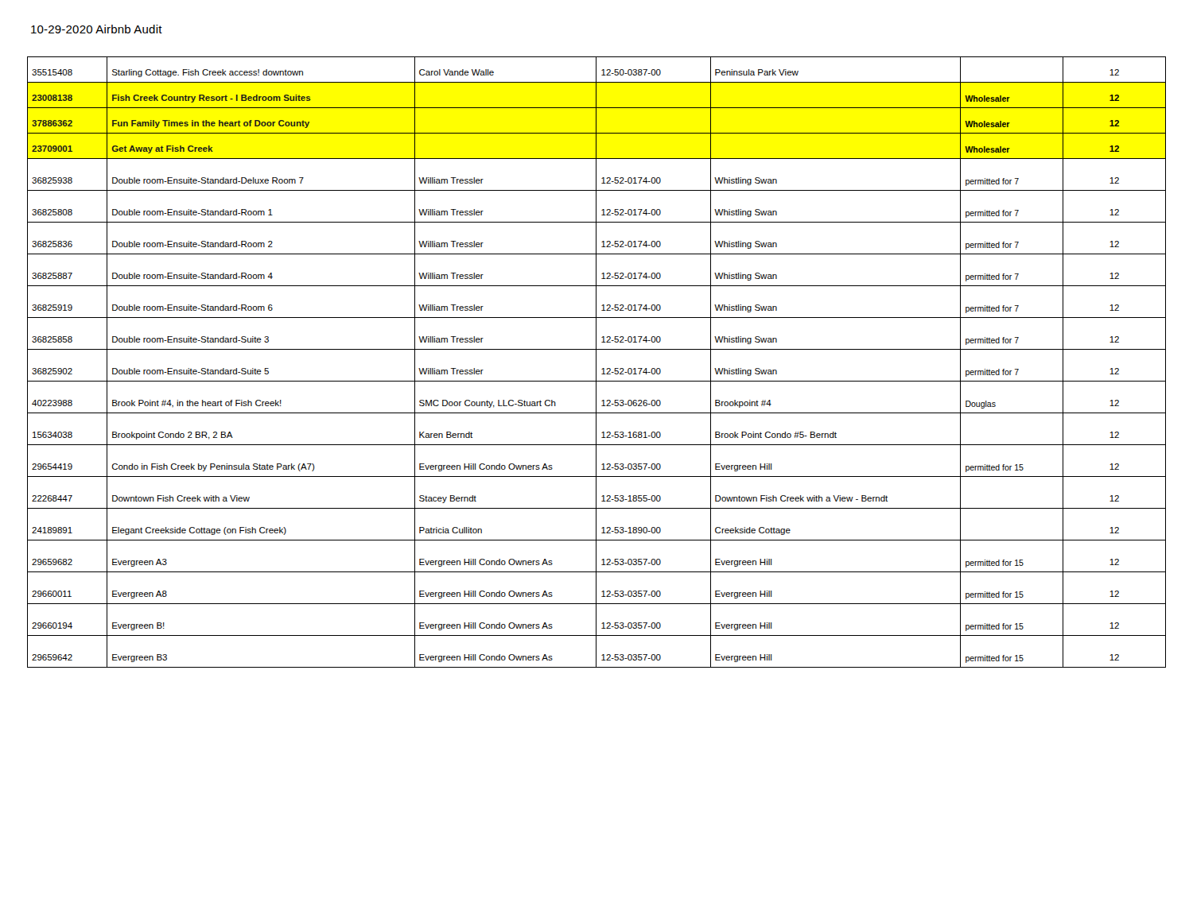10-29-2020 Airbnb Audit
| 35515408 | Starling Cottage. Fish Creek access! downtown | Carol Vande Walle | 12-50-0387-00 | Peninsula Park View | | 12 |
| 23008138 | Fish Creek Country Resort - I Bedroom Suites | | | | Wholesaler | 12 |
| 37886362 | Fun Family Times in the heart of Door County | | | | Wholesaler | 12 |
| 23709001 | Get Away at Fish Creek | | | | Wholesaler | 12 |
| 36825938 | Double room-Ensuite-Standard-Deluxe Room 7 | William Tressler | 12-52-0174-00 | Whistling Swan | permitted for 7 | 12 |
| 36825808 | Double room-Ensuite-Standard-Room 1 | William Tressler | 12-52-0174-00 | Whistling Swan | permitted for 7 | 12 |
| 36825836 | Double room-Ensuite-Standard-Room 2 | William Tressler | 12-52-0174-00 | Whistling Swan | permitted for 7 | 12 |
| 36825887 | Double room-Ensuite-Standard-Room 4 | William Tressler | 12-52-0174-00 | Whistling Swan | permitted for 7 | 12 |
| 36825919 | Double room-Ensuite-Standard-Room 6 | William Tressler | 12-52-0174-00 | Whistling Swan | permitted for 7 | 12 |
| 36825858 | Double room-Ensuite-Standard-Suite 3 | William Tressler | 12-52-0174-00 | Whistling Swan | permitted for 7 | 12 |
| 36825902 | Double room-Ensuite-Standard-Suite 5 | William Tressler | 12-52-0174-00 | Whistling Swan | permitted for 7 | 12 |
| 40223988 | Brook Point #4, in the heart of Fish Creek! | SMC Door County, LLC-Stuart Ch | 12-53-0626-00 | Brookpoint #4 | Douglas | 12 |
| 15634038 | Brookpoint Condo 2 BR, 2 BA | Karen Berndt | 12-53-1681-00 | Brook Point Condo #5- Berndt | | 12 |
| 29654419 | Condo in Fish Creek by Peninsula State Park (A7) | Evergreen Hill Condo Owners As | 12-53-0357-00 | Evergreen Hill | permitted for 15 | 12 |
| 22268447 | Downtown Fish Creek with a View | Stacey Berndt | 12-53-1855-00 | Downtown Fish Creek with a View - Berndt | | 12 |
| 24189891 | Elegant Creekside Cottage (on Fish Creek) | Patricia Culliton | 12-53-1890-00 | Creekside Cottage | | 12 |
| 29659682 | Evergreen A3 | Evergreen Hill Condo Owners As | 12-53-0357-00 | Evergreen Hill | permitted for 15 | 12 |
| 29660011 | Evergreen A8 | Evergreen Hill Condo Owners As | 12-53-0357-00 | Evergreen Hill | permitted for 15 | 12 |
| 29660194 | Evergreen B! | Evergreen Hill Condo Owners As | 12-53-0357-00 | Evergreen Hill | permitted for 15 | 12 |
| 29659642 | Evergreen B3 | Evergreen Hill Condo Owners As | 12-53-0357-00 | Evergreen Hill | permitted for 15 | 12 |